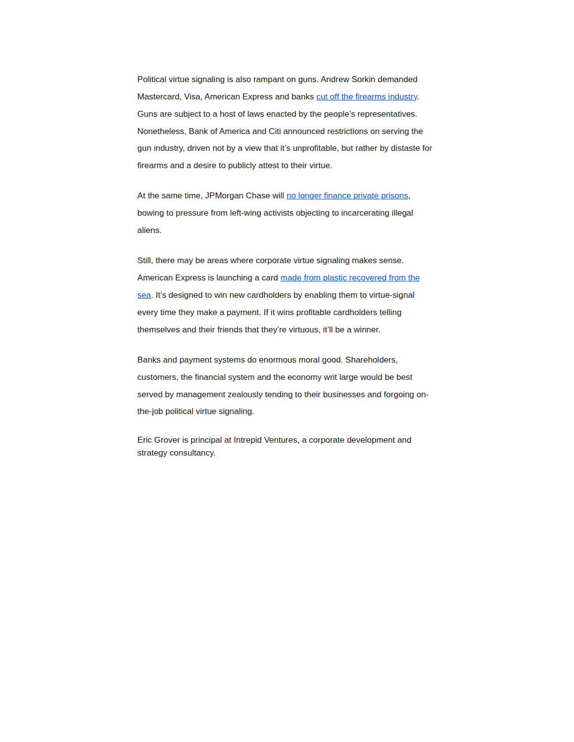Political virtue signaling is also rampant on guns. Andrew Sorkin demanded Mastercard, Visa, American Express and banks cut off the firearms industry. Guns are subject to a host of laws enacted by the people’s representatives. Nonetheless, Bank of America and Citi announced restrictions on serving the gun industry, driven not by a view that it’s unprofitable, but rather by distaste for firearms and a desire to publicly attest to their virtue.
At the same time, JPMorgan Chase will no longer finance private prisons, bowing to pressure from left-wing activists objecting to incarcerating illegal aliens.
Still, there may be areas where corporate virtue signaling makes sense. American Express is launching a card made from plastic recovered from the sea. It’s designed to win new cardholders by enabling them to virtue-signal every time they make a payment. If it wins profitable cardholders telling themselves and their friends that they’re virtuous, it’ll be a winner.
Banks and payment systems do enormous moral good. Shareholders, customers, the financial system and the economy writ large would be best served by management zealously tending to their businesses and forgoing on-the-job political virtue signaling.
Eric Grover is principal at Intrepid Ventures, a corporate development and strategy consultancy.